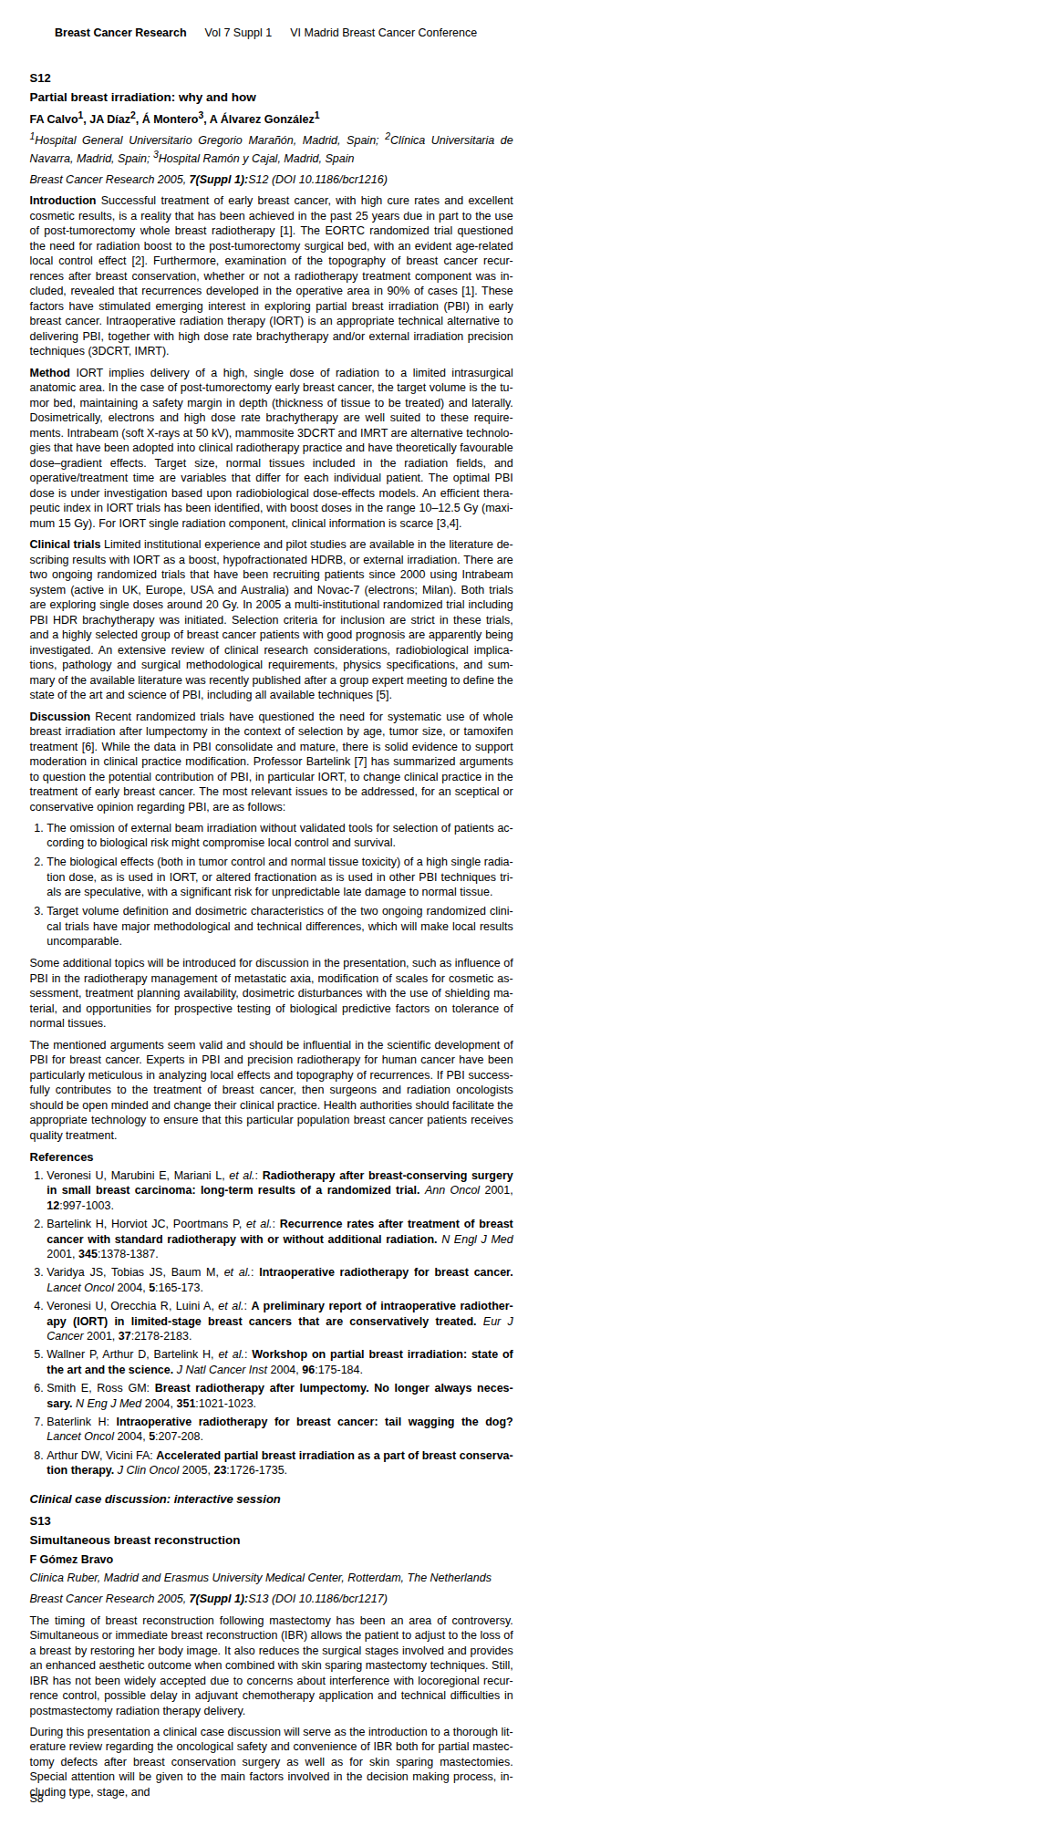Breast Cancer Research Vol 7 Suppl 1 VI Madrid Breast Cancer Conference
S12
Partial breast irradiation: why and how
FA Calvo1, JA Díaz2, Á Montero3, A Álvarez González1
1Hospital General Universitario Gregorio Marañón, Madrid, Spain; 2Clínica Universitaria de Navarra, Madrid, Spain; 3Hospital Ramón y Cajal, Madrid, Spain
Breast Cancer Research 2005, 7(Suppl 1): S12 (DOI 10.1186/bcr1216)
Introduction Successful treatment of early breast cancer, with high cure rates and excellent cosmetic results, is a reality that has been achieved in the past 25 years due in part to the use of post-tumorectomy whole breast radiotherapy [1]. The EORTC randomized trial questioned the need for radiation boost to the post-tumorectomy surgical bed, with an evident age-related local control effect [2]. Furthermore, examination of the topography of breast cancer recurrences after breast conservation, whether or not a radiotherapy treatment component was included, revealed that recurrences developed in the operative area in 90% of cases [1]. These factors have stimulated emerging interest in exploring partial breast irradiation (PBI) in early breast cancer. Intraoperative radiation therapy (IORT) is an appropriate technical alternative to delivering PBI, together with high dose rate brachytherapy and/or external irradiation precision techniques (3DCRT, IMRT).
Method IORT implies delivery of a high, single dose of radiation to a limited intrasurgical anatomic area. In the case of post-tumorectomy early breast cancer, the target volume is the tumor bed, maintaining a safety margin in depth (thickness of tissue to be treated) and laterally. Dosimetrically, electrons and high dose rate brachytherapy are well suited to these requirements. Intrabeam (soft X-rays at 50 kV), mammosite 3DCRT and IMRT are alternative technologies that have been adopted into clinical radiotherapy practice and have theoretically favourable dose–gradient effects. Target size, normal tissues included in the radiation fields, and operative/treatment time are variables that differ for each individual patient. The optimal PBI dose is under investigation based upon radiobiological dose-effects models. An efficient therapeutic index in IORT trials has been identified, with boost doses in the range 10–12.5 Gy (maximum 15 Gy). For IORT single radiation component, clinical information is scarce [3,4].
Clinical trials Limited institutional experience and pilot studies are available in the literature describing results with IORT as a boost, hypofractionated HDRB, or external irradiation. There are two ongoing randomized trials that have been recruiting patients since 2000 using Intrabeam system (active in UK, Europe, USA and Australia) and Novac-7 (electrons; Milan). Both trials are exploring single doses around 20 Gy. In 2005 a multi-institutional randomized trial including PBI HDR brachytherapy was initiated. Selection criteria for inclusion are strict in these trials, and a highly selected group of breast cancer patients with good prognosis are apparently being investigated. An extensive review of clinical research considerations, radiobiological implications, pathology and surgical methodological requirements, physics specifications, and summary of the available literature was recently published after a group expert meeting to define the state of the art and science of PBI, including all available techniques [5].
Discussion Recent randomized trials have questioned the need for systematic use of whole breast irradiation after lumpectomy in the context of selection by age, tumor size, or tamoxifen treatment [6]. While the data in PBI consolidate and mature, there is solid evidence to support moderation in clinical practice modification. Professor Bartelink [7] has summarized arguments to question the potential contribution of PBI, in particular IORT, to change clinical practice in the treatment of early breast cancer. The most relevant issues to be addressed, for an sceptical or conservative opinion regarding PBI, are as follows:
The omission of external beam irradiation without validated tools for selection of patients according to biological risk might compromise local control and survival.
The biological effects (both in tumor control and normal tissue toxicity) of a high single radiation dose, as is used in IORT, or altered fractionation as is used in other PBI techniques trials are speculative, with a significant risk for unpredictable late damage to normal tissue.
Target volume definition and dosimetric characteristics of the two ongoing randomized clinical trials have major methodological and technical differences, which will make local results uncomparable.
Some additional topics will be introduced for discussion in the presentation, such as influence of PBI in the radiotherapy management of metastatic axia, modification of scales for cosmetic assessment, treatment planning availability, dosimetric disturbances with the use of shielding material, and opportunities for prospective testing of biological predictive factors on tolerance of normal tissues.
The mentioned arguments seem valid and should be influential in the scientific development of PBI for breast cancer. Experts in PBI and precision radiotherapy for human cancer have been particularly meticulous in analyzing local effects and topography of recurrences. If PBI successfully contributes to the treatment of breast cancer, then surgeons and radiation oncologists should be open minded and change their clinical practice. Health authorities should facilitate the appropriate technology to ensure that this particular population breast cancer patients receives quality treatment.
References
Veronesi U, Marubini E, Mariani L, et al.: Radiotherapy after breast-conserving surgery in small breast carcinoma: long-term results of a randomized trial. Ann Oncol 2001, 12:997-1003.
Bartelink H, Horviot JC, Poortmans P, et al.: Recurrence rates after treatment of breast cancer with standard radiotherapy with or without additional radiation. N Engl J Med 2001, 345:1378-1387.
Varidya JS, Tobias JS, Baum M, et al.: Intraoperative radiotherapy for breast cancer. Lancet Oncol 2004, 5:165-173.
Veronesi U, Orecchia R, Luini A, et al.: A preliminary report of intraoperative radiotherapy (IORT) in limited-stage breast cancers that are conservatively treated. Eur J Cancer 2001, 37:2178-2183.
Wallner P, Arthur D, Bartelink H, et al.: Workshop on partial breast irradiation: state of the art and the science. J Natl Cancer Inst 2004, 96:175-184.
Smith E, Ross GM: Breast radiotherapy after lumpectomy. No longer always necessary. N Eng J Med 2004, 351:1021-1023.
Baterlink H: Intraoperative radiotherapy for breast cancer: tail wagging the dog? Lancet Oncol 2004, 5:207-208.
Arthur DW, Vicini FA: Accelerated partial breast irradiation as a part of breast conservation therapy. J Clin Oncol 2005, 23:1726-1735.
Clinical case discussion: interactive session
S13
Simultaneous breast reconstruction
F Gómez Bravo
Clinica Ruber, Madrid and Erasmus University Medical Center, Rotterdam, The Netherlands
Breast Cancer Research 2005, 7(Suppl 1): S13 (DOI 10.1186/bcr1217)
The timing of breast reconstruction following mastectomy has been an area of controversy. Simultaneous or immediate breast reconstruction (IBR) allows the patient to adjust to the loss of a breast by restoring her body image. It also reduces the surgical stages involved and provides an enhanced aesthetic outcome when combined with skin sparing mastectomy techniques. Still, IBR has not been widely accepted due to concerns about interference with locoregional recurrence control, possible delay in adjuvant chemotherapy application and technical difficulties in postmastectomy radiation therapy delivery.
During this presentation a clinical case discussion will serve as the introduction to a thorough literature review regarding the oncological safety and convenience of IBR both for partial mastectomy defects after breast conservation surgery as well as for skin sparing mastectomies. Special attention will be given to the main factors involved in the decision making process, including type, stage, and
S8